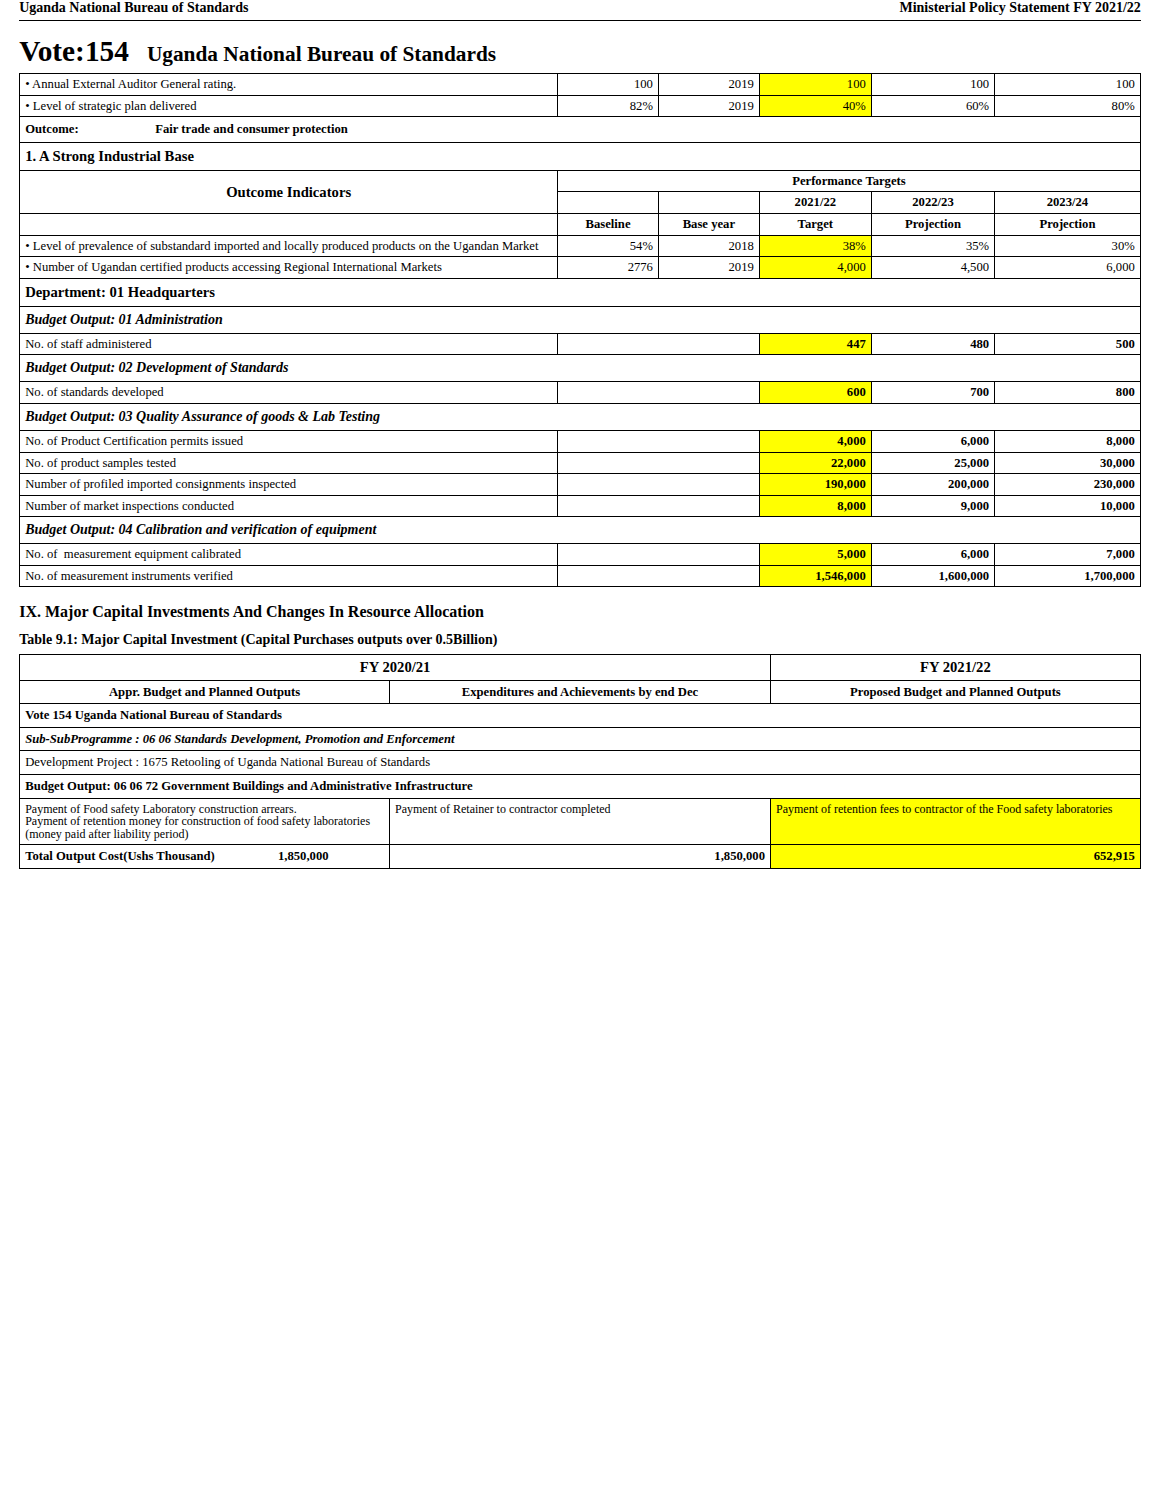Uganda National Bureau of Standards
Ministerial Policy Statement FY 2021/22
Vote:154 Uganda National Bureau of Standards
| • Annual External Auditor General rating. | 100 | 2019 | 100 | 100 | 100 |
| • Level of strategic plan delivered | 82% | 2019 | 40% | 60% | 80% |
| Outcome: Fair trade and consumer protection |
| 1. A Strong Industrial Base |
| Outcome Indicators | Performance Targets |
| | | 2021/22 | 2022/23 | 2023/24 |
| | Baseline | Base year | Target | Projection | Projection |
| • Level of prevalence of substandard imported and locally produced products on the Ugandan Market | 54% | 2018 | 38% | 35% | 30% |
| • Number of Ugandan certified products accessing Regional International Markets | 2776 | 2019 | 4,000 | 4,500 | 6,000 |
| Department: 01 Headquarters |
| Budget Output: 01 Administration |
| No. of staff administered | | | 447 | 480 | 500 |
| Budget Output: 02 Development of Standards |
| No. of standards developed | | | 600 | 700 | 800 |
| Budget Output: 03 Quality Assurance of goods & Lab Testing |
| No. of Product Certification permits issued | | | 4,000 | 6,000 | 8,000 |
| No. of product samples tested | | | 22,000 | 25,000 | 30,000 |
| Number of profiled imported consignments inspected | | | 190,000 | 200,000 | 230,000 |
| Number of market inspections conducted | | | 8,000 | 9,000 | 10,000 |
| Budget Output: 04 Calibration and verification of equipment |
| No. of measurement equipment calibrated | | | 5,000 | 6,000 | 7,000 |
| No. of measurement instruments verified | | | 1,546,000 | 1,600,000 | 1,700,000 |
IX. Major Capital Investments And Changes In Resource Allocation
Table 9.1: Major Capital Investment (Capital Purchases outputs over 0.5Billion)
| FY 2020/21 | FY 2021/22 |
| Appr. Budget and Planned Outputs | Expenditures and Achievements by end Dec | Proposed Budget and Planned Outputs |
| Vote 154 Uganda National Bureau of Standards |
| Sub-SubProgramme : 06 06 Standards Development, Promotion and Enforcement |
| Development Project : 1675 Retooling of Uganda National Bureau of Standards |
| Budget Output: 06 06 72 Government Buildings and Administrative Infrastructure |
| Payment of Food safety Laboratory construction arrears. Payment of retention money for construction of food safety laboratories (money paid after liability period) | Payment of Retainer to contractor completed | Payment of retention fees to contractor of the Food safety laboratories |
| Total Output Cost(Ushs Thousand) 1,850,000 | 1,850,000 | 652,915 |